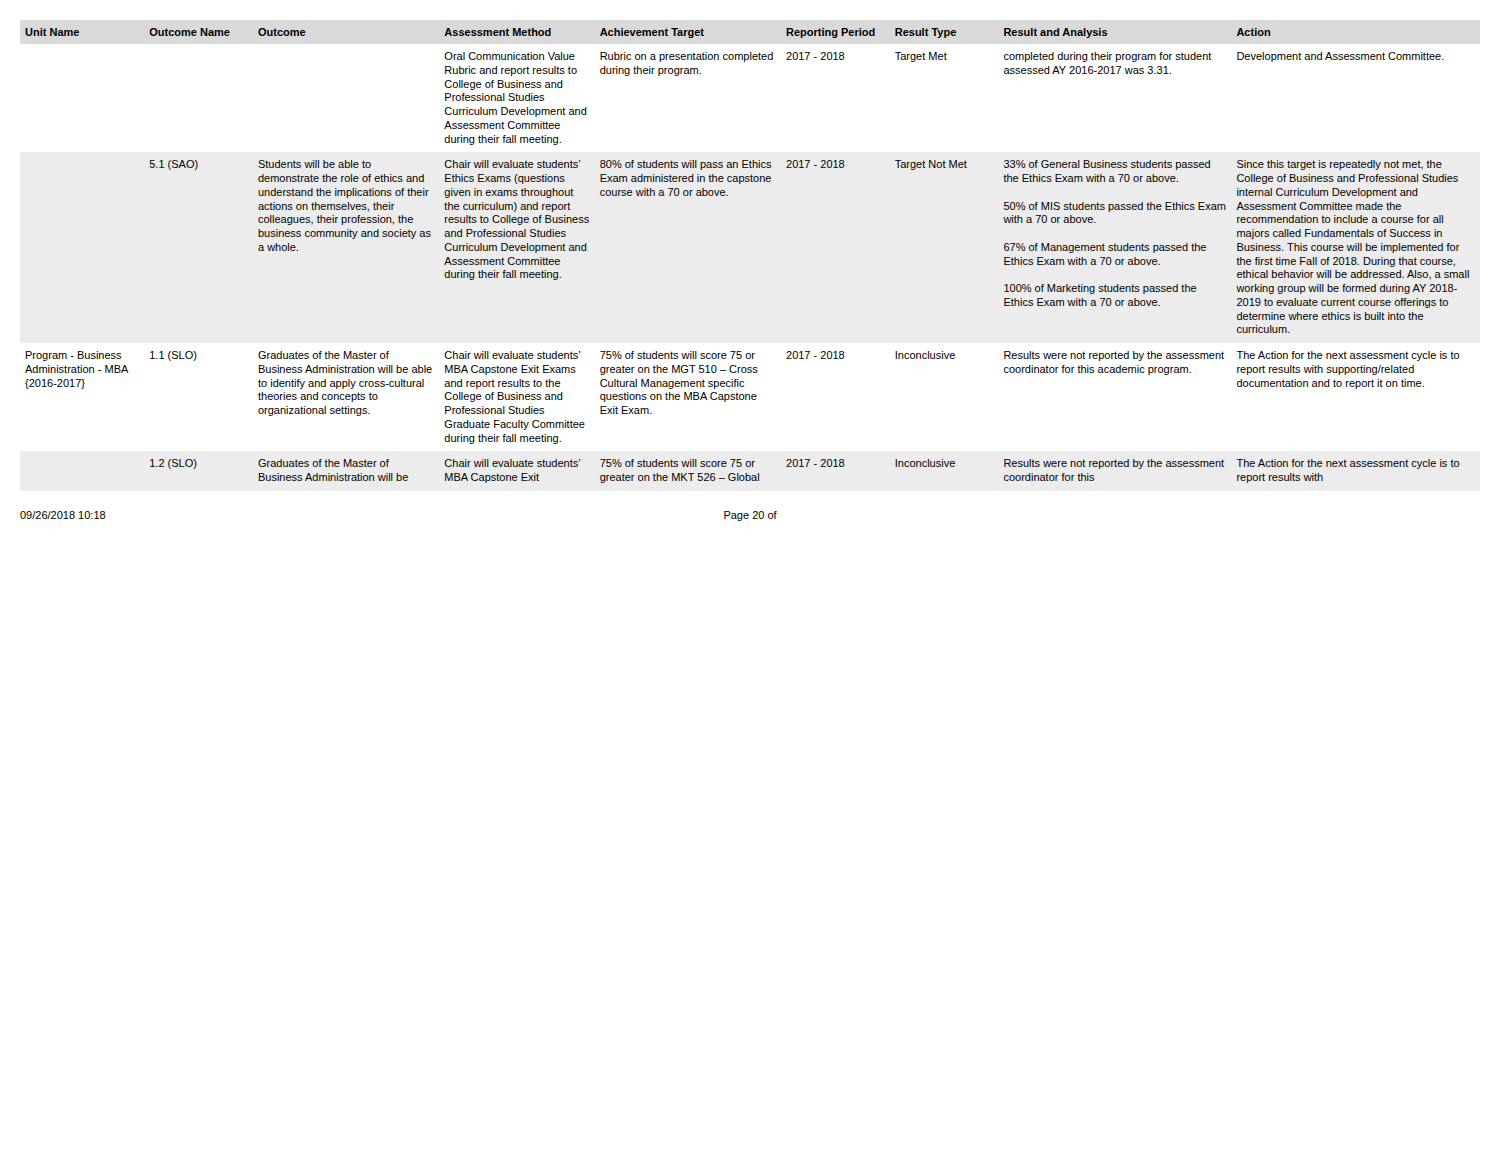| Unit Name | Outcome Name | Outcome | Assessment Method | Achievement Target | Reporting Period | Result Type | Result and Analysis | Action |
| --- | --- | --- | --- | --- | --- | --- | --- | --- |
| | | | Oral Communication Value Rubric and report results to College of Business and Professional Studies Curriculum Development and Assessment Committee during their fall meeting. | Rubric on a presentation completed during their program. | 2017 - 2018 | Target Met | completed during their program for student assessed AY 2016-2017 was 3.31. | Development and Assessment Committee. |
| | 5.1 (SAO) | Students will be able to demonstrate the role of ethics and understand the implications of their actions on themselves, their colleagues, their profession, the business community and society as a whole. | Chair will evaluate students’ Ethics Exams (questions given in exams throughout the curriculum) and report results to College of Business and Professional Studies Curriculum Development and Assessment Committee during their fall meeting. | 80% of students will pass an Ethics Exam administered in the capstone course with a 70 or above. | 2017 - 2018 | Target Not Met | 33% of General Business students passed the Ethics Exam with a 70 or above. 50% of MIS students passed the Ethics Exam with a 70 or above. 67% of Management students passed the Ethics Exam with a 70 or above. 100% of Marketing students passed the Ethics Exam with a 70 or above. | Since this target is repeatedly not met, the College of Business and Professional Studies internal Curriculum Development and Assessment Committee made the recommendation to include a course for all majors called Fundamentals of Success in Business. This course will be implemented for the first time Fall of 2018. During that course, ethical behavior will be addressed. Also, a small working group will be formed during AY 2018-2019 to evaluate current course offerings to determine where ethics is built into the curriculum. |
| Program - Business Administration - MBA {2016-2017} | 1.1 (SLO) | Graduates of the Master of Business Administration will be able to identify and apply cross-cultural theories and concepts to organizational settings. | Chair will evaluate students’ MBA Capstone Exit Exams and report results to the College of Business and Professional Studies Graduate Faculty Committee during their fall meeting. | 75% of students will score 75 or greater on the MGT 510 – Cross Cultural Management specific questions on the MBA Capstone Exit Exam. | 2017 - 2018 | Inconclusive | Results were not reported by the assessment coordinator for this academic program. | The Action for the next assessment cycle is to report results with supporting/related documentation and to report it on time. |
| | 1.2 (SLO) | Graduates of the Master of Business Administration will be | Chair will evaluate students’ MBA Capstone Exit | 75% of students will score 75 or greater on the MKT 526 – Global | 2017 - 2018 | Inconclusive | Results were not reported by the assessment coordinator for this | The Action for the next assessment cycle is to report results with |
09/26/2018 10:18
Page 20 of